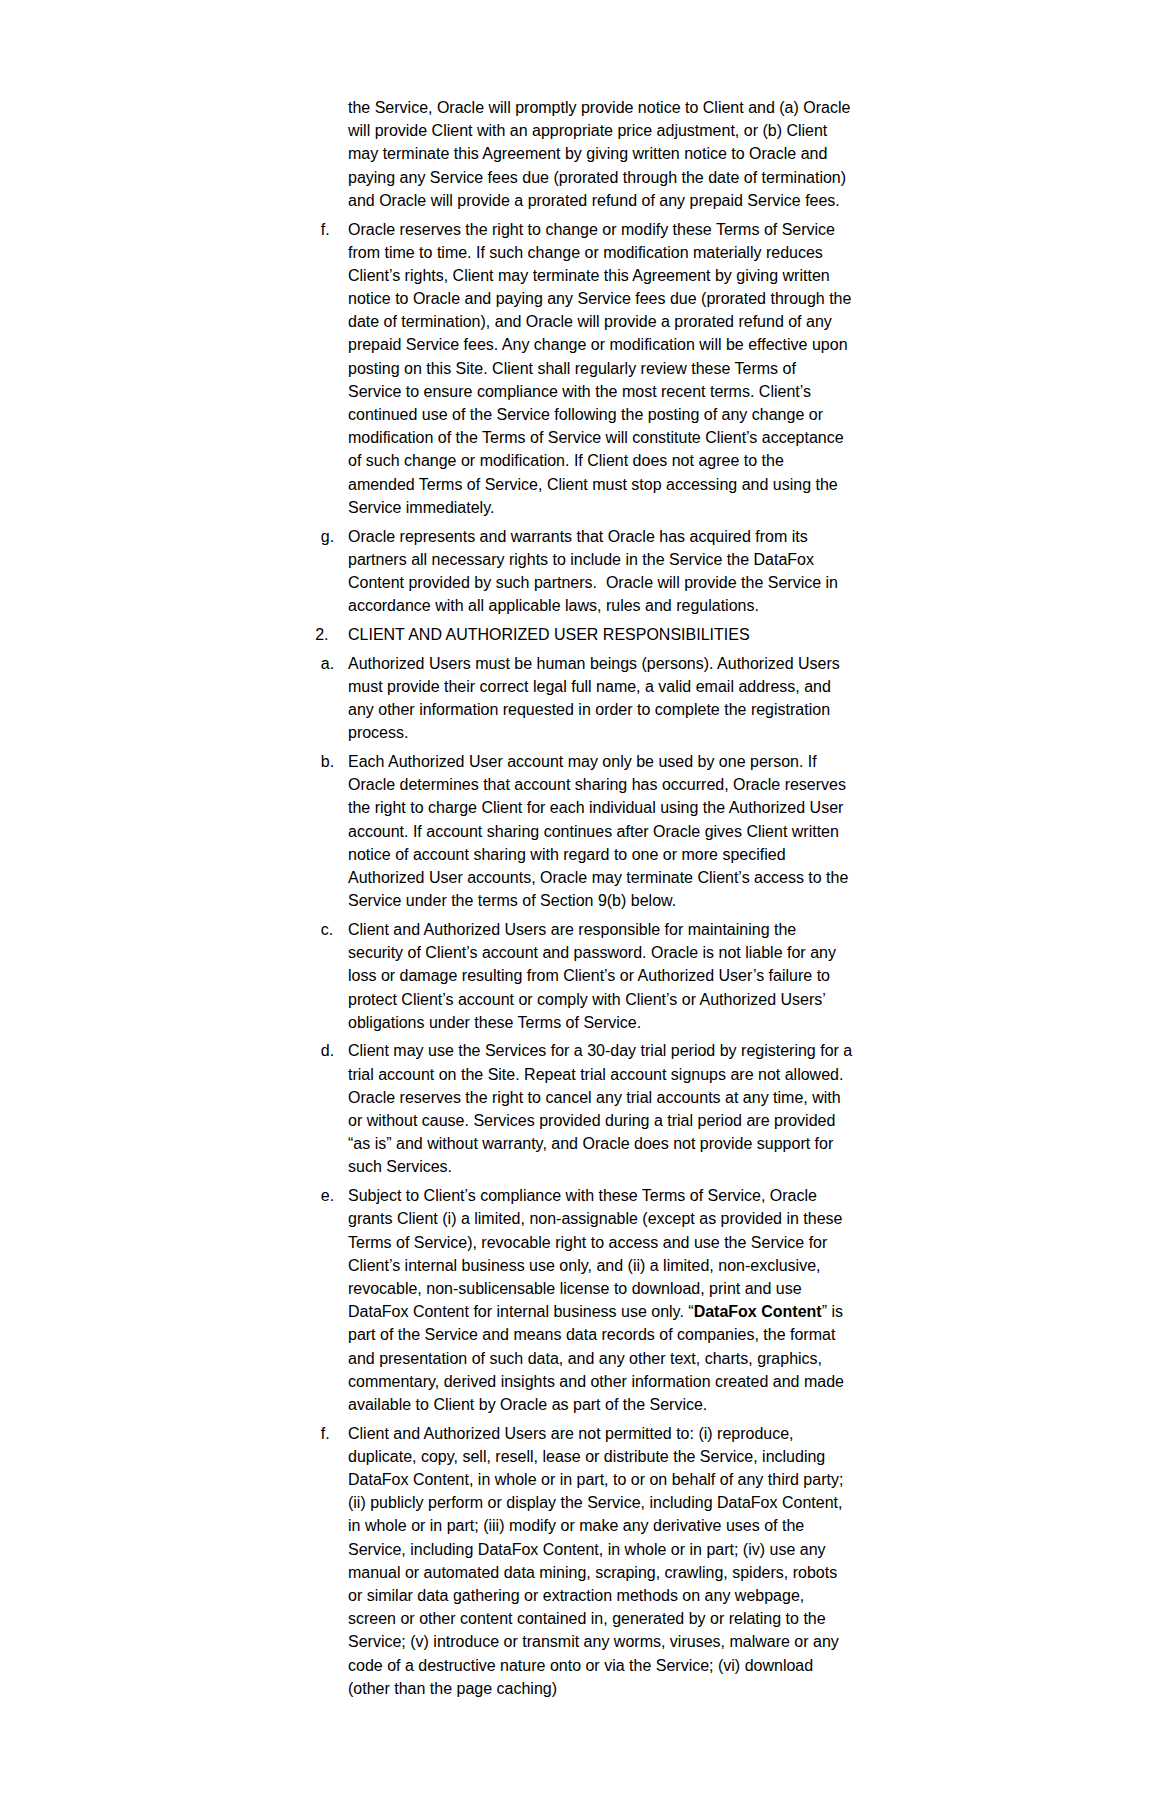the Service, Oracle will promptly provide notice to Client and (a) Oracle will provide Client with an appropriate price adjustment, or (b) Client may terminate this Agreement by giving written notice to Oracle and paying any Service fees due (prorated through the date of termination) and Oracle will provide a prorated refund of any prepaid Service fees.
f. Oracle reserves the right to change or modify these Terms of Service from time to time. If such change or modification materially reduces Client’s rights, Client may terminate this Agreement by giving written notice to Oracle and paying any Service fees due (prorated through the date of termination), and Oracle will provide a prorated refund of any prepaid Service fees. Any change or modification will be effective upon posting on this Site. Client shall regularly review these Terms of Service to ensure compliance with the most recent terms. Client’s continued use of the Service following the posting of any change or modification of the Terms of Service will constitute Client’s acceptance of such change or modification. If Client does not agree to the amended Terms of Service, Client must stop accessing and using the Service immediately.
g. Oracle represents and warrants that Oracle has acquired from its partners all necessary rights to include in the Service the DataFox Content provided by such partners. Oracle will provide the Service in accordance with all applicable laws, rules and regulations.
2. CLIENT AND AUTHORIZED USER RESPONSIBILITIES
a. Authorized Users must be human beings (persons). Authorized Users must provide their correct legal full name, a valid email address, and any other information requested in order to complete the registration process.
b. Each Authorized User account may only be used by one person. If Oracle determines that account sharing has occurred, Oracle reserves the right to charge Client for each individual using the Authorized User account. If account sharing continues after Oracle gives Client written notice of account sharing with regard to one or more specified Authorized User accounts, Oracle may terminate Client’s access to the Service under the terms of Section 9(b) below.
c. Client and Authorized Users are responsible for maintaining the security of Client’s account and password. Oracle is not liable for any loss or damage resulting from Client’s or Authorized User’s failure to protect Client’s account or comply with Client’s or Authorized Users’ obligations under these Terms of Service.
d. Client may use the Services for a 30-day trial period by registering for a trial account on the Site. Repeat trial account signups are not allowed. Oracle reserves the right to cancel any trial accounts at any time, with or without cause. Services provided during a trial period are provided “as is” and without warranty, and Oracle does not provide support for such Services.
e. Subject to Client’s compliance with these Terms of Service, Oracle grants Client (i) a limited, non-assignable (except as provided in these Terms of Service), revocable right to access and use the Service for Client’s internal business use only, and (ii) a limited, non-exclusive, revocable, non-sublicensable license to download, print and use DataFox Content for internal business use only. “DataFox Content” is part of the Service and means data records of companies, the format and presentation of such data, and any other text, charts, graphics, commentary, derived insights and other information created and made available to Client by Oracle as part of the Service.
f. Client and Authorized Users are not permitted to: (i) reproduce, duplicate, copy, sell, resell, lease or distribute the Service, including DataFox Content, in whole or in part, to or on behalf of any third party; (ii) publicly perform or display the Service, including DataFox Content, in whole or in part; (iii) modify or make any derivative uses of the Service, including DataFox Content, in whole or in part; (iv) use any manual or automated data mining, scraping, crawling, spiders, robots or similar data gathering or extraction methods on any webpage, screen or other content contained in, generated by or relating to the Service; (v) introduce or transmit any worms, viruses, malware or any code of a destructive nature onto or via the Service; (vi) download (other than the page caching)